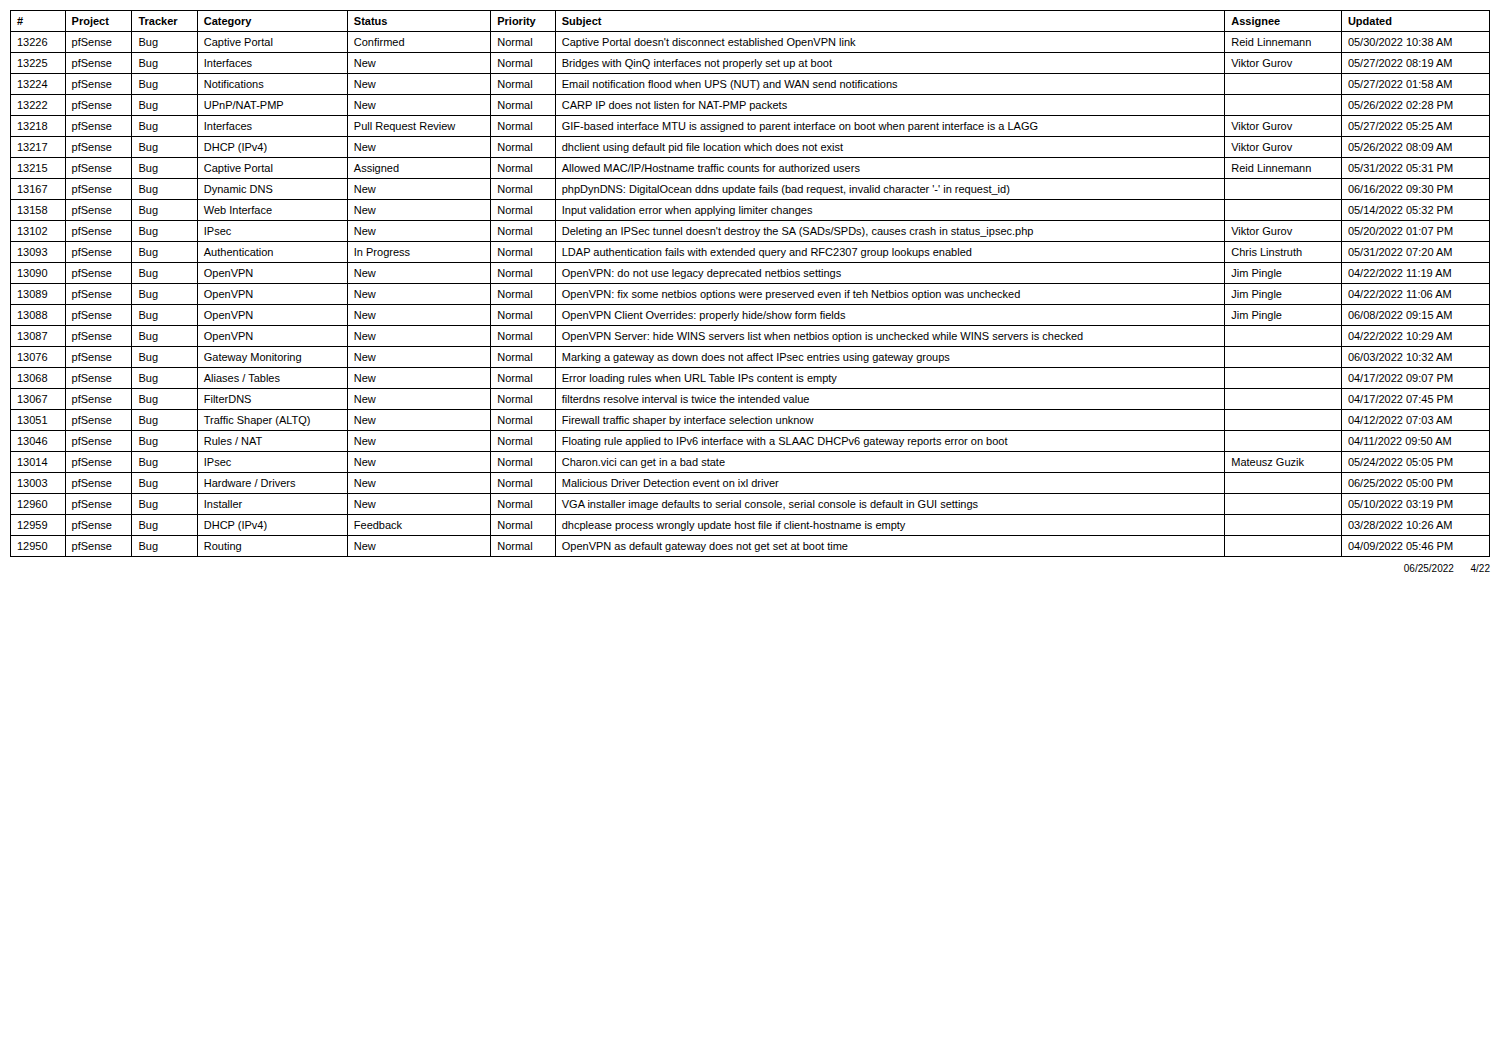| # | Project | Tracker | Category | Status | Priority | Subject | Assignee | Updated |
| --- | --- | --- | --- | --- | --- | --- | --- | --- |
| 13226 | pfSense | Bug | Captive Portal | Confirmed | Normal | Captive Portal doesn't disconnect established OpenVPN link | Reid Linnemann | 05/30/2022 10:38 AM |
| 13225 | pfSense | Bug | Interfaces | New | Normal | Bridges with QinQ interfaces not properly set up at boot | Viktor Gurov | 05/27/2022 08:19 AM |
| 13224 | pfSense | Bug | Notifications | New | Normal | Email notification flood when UPS (NUT) and WAN send notifications | | 05/27/2022 01:58 AM |
| 13222 | pfSense | Bug | UPnP/NAT-PMP | New | Normal | CARP IP does not listen for NAT-PMP packets | | 05/26/2022 02:28 PM |
| 13218 | pfSense | Bug | Interfaces | Pull Request Review | Normal | GIF-based interface MTU is assigned to parent interface on boot when parent interface is a LAGG | Viktor Gurov | 05/27/2022 05:25 AM |
| 13217 | pfSense | Bug | DHCP (IPv4) | New | Normal | dhclient using default pid file location which does not exist | Viktor Gurov | 05/26/2022 08:09 AM |
| 13215 | pfSense | Bug | Captive Portal | Assigned | Normal | Allowed MAC/IP/Hostname traffic counts for authorized users | Reid Linnemann | 05/31/2022 05:31 PM |
| 13167 | pfSense | Bug | Dynamic DNS | New | Normal | phpDynDNS: DigitalOcean ddns update fails (bad request, invalid character '-' in request_id) | | 06/16/2022 09:30 PM |
| 13158 | pfSense | Bug | Web Interface | New | Normal | Input validation error when applying limiter changes | | 05/14/2022 05:32 PM |
| 13102 | pfSense | Bug | IPsec | New | Normal | Deleting an IPSec tunnel doesn't destroy the SA (SADs/SPDs), causes crash in status_ipsec.php | Viktor Gurov | 05/20/2022 01:07 PM |
| 13093 | pfSense | Bug | Authentication | In Progress | Normal | LDAP authentication fails with extended query and RFC2307 group lookups enabled | Chris Linstruth | 05/31/2022 07:20 AM |
| 13090 | pfSense | Bug | OpenVPN | New | Normal | OpenVPN: do not use legacy deprecated netbios settings | Jim Pingle | 04/22/2022 11:19 AM |
| 13089 | pfSense | Bug | OpenVPN | New | Normal | OpenVPN: fix some netbios options were preserved even if teh Netbios option was unchecked | Jim Pingle | 04/22/2022 11:06 AM |
| 13088 | pfSense | Bug | OpenVPN | New | Normal | OpenVPN Client Overrides: properly hide/show form fields | Jim Pingle | 06/08/2022 09:15 AM |
| 13087 | pfSense | Bug | OpenVPN | New | Normal | OpenVPN Server: hide WINS servers list when netbios option is unchecked while WINS servers is checked | | 04/22/2022 10:29 AM |
| 13076 | pfSense | Bug | Gateway Monitoring | New | Normal | Marking a gateway as down does not affect IPsec entries using gateway groups | | 06/03/2022 10:32 AM |
| 13068 | pfSense | Bug | Aliases / Tables | New | Normal | Error loading rules when URL Table IPs content is empty | | 04/17/2022 09:07 PM |
| 13067 | pfSense | Bug | FilterDNS | New | Normal | filterdns resolve interval is twice the intended value | | 04/17/2022 07:45 PM |
| 13051 | pfSense | Bug | Traffic Shaper (ALTQ) | New | Normal | Firewall traffic shaper by interface selection unknow | | 04/12/2022 07:03 AM |
| 13046 | pfSense | Bug | Rules / NAT | New | Normal | Floating rule applied to IPv6 interface with a SLAAC DHCPv6 gateway reports error on boot | | 04/11/2022 09:50 AM |
| 13014 | pfSense | Bug | IPsec | New | Normal | Charon.vici can get in a bad state | Mateusz Guzik | 05/24/2022 05:05 PM |
| 13003 | pfSense | Bug | Hardware / Drivers | New | Normal | Malicious Driver Detection event on ixl driver | | 06/25/2022 05:00 PM |
| 12960 | pfSense | Bug | Installer | New | Normal | VGA installer image defaults to serial console, serial console is default in GUI settings | | 05/10/2022 03:19 PM |
| 12959 | pfSense | Bug | DHCP (IPv4) | Feedback | Normal | dhcplease process wrongly update host file if client-hostname is empty | | 03/28/2022 10:26 AM |
| 12950 | pfSense | Bug | Routing | New | Normal | OpenVPN as default gateway does not get set at boot time | | 04/09/2022 05:46 PM |
06/25/2022 4/22